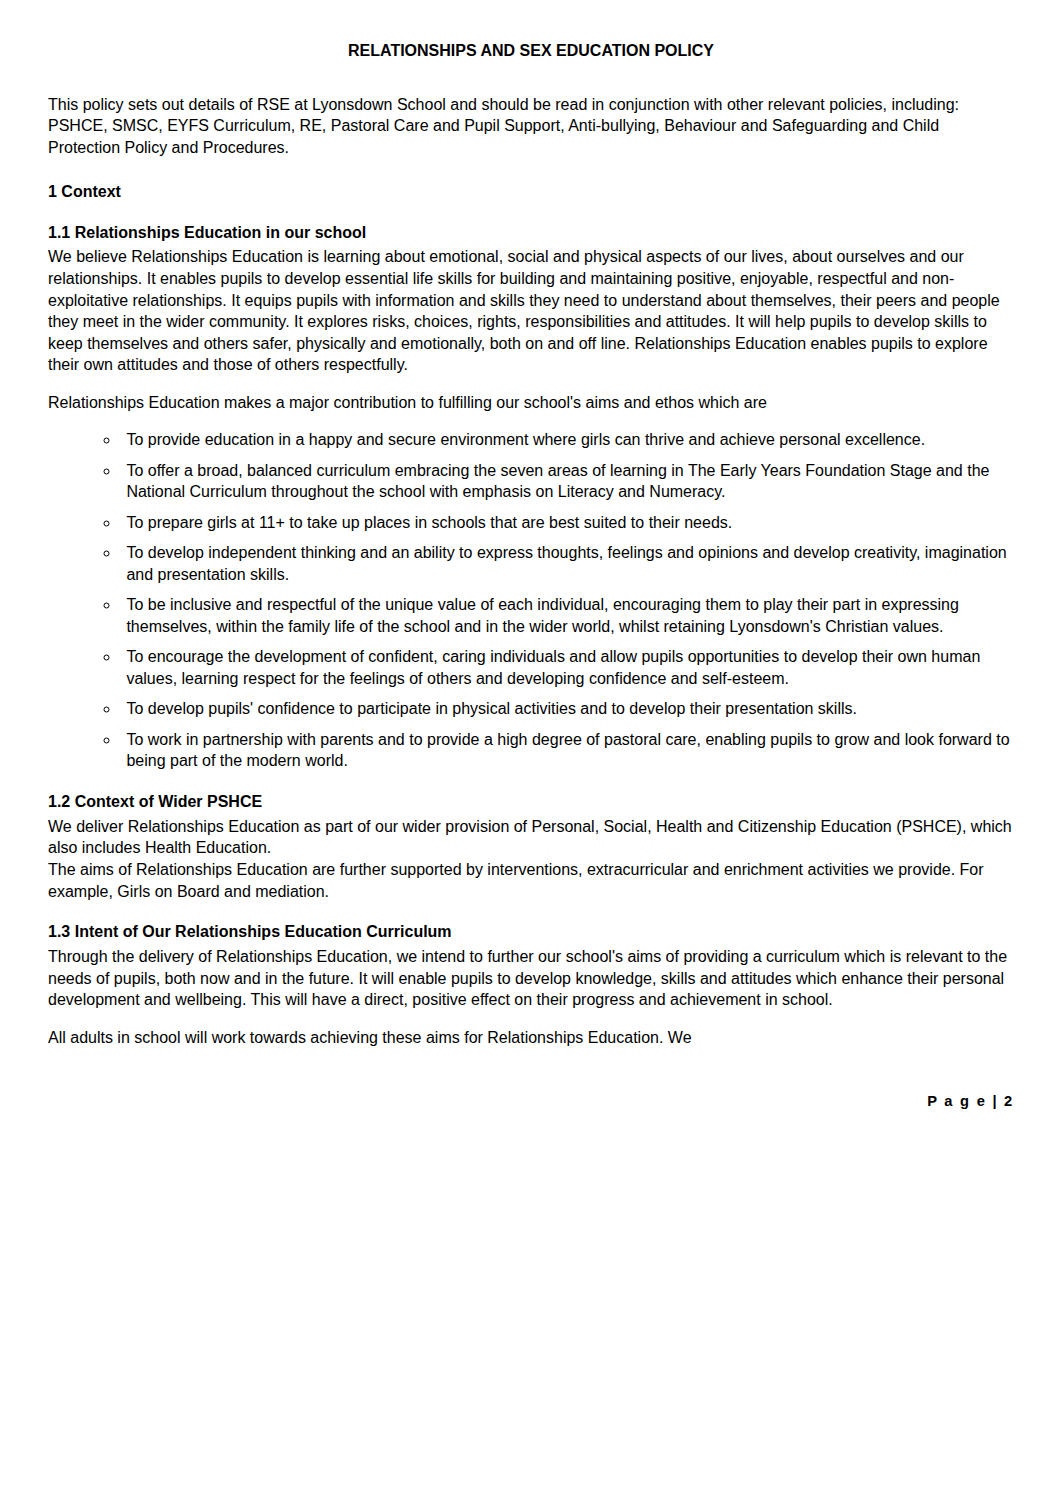RELATIONSHIPS AND SEX EDUCATION POLICY
This policy sets out details of RSE at Lyonsdown School and should be read in conjunction with other relevant policies, including: PSHCE, SMSC, EYFS Curriculum, RE, Pastoral Care and Pupil Support, Anti-bullying, Behaviour and Safeguarding and Child Protection Policy and Procedures.
1 Context
1.1 Relationships Education in our school
We believe Relationships Education is learning about emotional, social and physical aspects of our lives, about ourselves and our relationships. It enables pupils to develop essential life skills for building and maintaining positive, enjoyable, respectful and non-exploitative relationships. It equips pupils with information and skills they need to understand about themselves, their peers and people they meet in the wider community. It explores risks, choices, rights, responsibilities and attitudes. It will help pupils to develop skills to keep themselves and others safer, physically and emotionally, both on and off line. Relationships Education enables pupils to explore their own attitudes and those of others respectfully.
Relationships Education makes a major contribution to fulfilling our school's aims and ethos which are
To provide education in a happy and secure environment where girls can thrive and achieve personal excellence.
To offer a broad, balanced curriculum embracing the seven areas of learning in The Early Years Foundation Stage and the National Curriculum throughout the school with emphasis on Literacy and Numeracy.
To prepare girls at 11+ to take up places in schools that are best suited to their needs.
To develop independent thinking and an ability to express thoughts, feelings and opinions and develop creativity, imagination and presentation skills.
To be inclusive and respectful of the unique value of each individual, encouraging them to play their part in expressing themselves, within the family life of the school and in the wider world, whilst retaining Lyonsdown's Christian values.
To encourage the development of confident, caring individuals and allow pupils opportunities to develop their own human values, learning respect for the feelings of others and developing confidence and self-esteem.
To develop pupils' confidence to participate in physical activities and to develop their presentation skills.
To work in partnership with parents and to provide a high degree of pastoral care, enabling pupils to grow and look forward to being part of the modern world.
1.2 Context of Wider PSHCE
We deliver Relationships Education as part of our wider provision of Personal, Social, Health and Citizenship Education (PSHCE), which also includes Health Education.
The aims of Relationships Education are further supported by interventions, extracurricular and enrichment activities we provide. For example, Girls on Board and mediation.
1.3 Intent of Our Relationships Education Curriculum
Through the delivery of Relationships Education, we intend to further our school's aims of providing a curriculum which is relevant to the needs of pupils, both now and in the future. It will enable pupils to develop knowledge, skills and attitudes which enhance their personal development and wellbeing. This will have a direct, positive effect on their progress and achievement in school.
All adults in school will work towards achieving these aims for Relationships Education. We
P a g e | 2